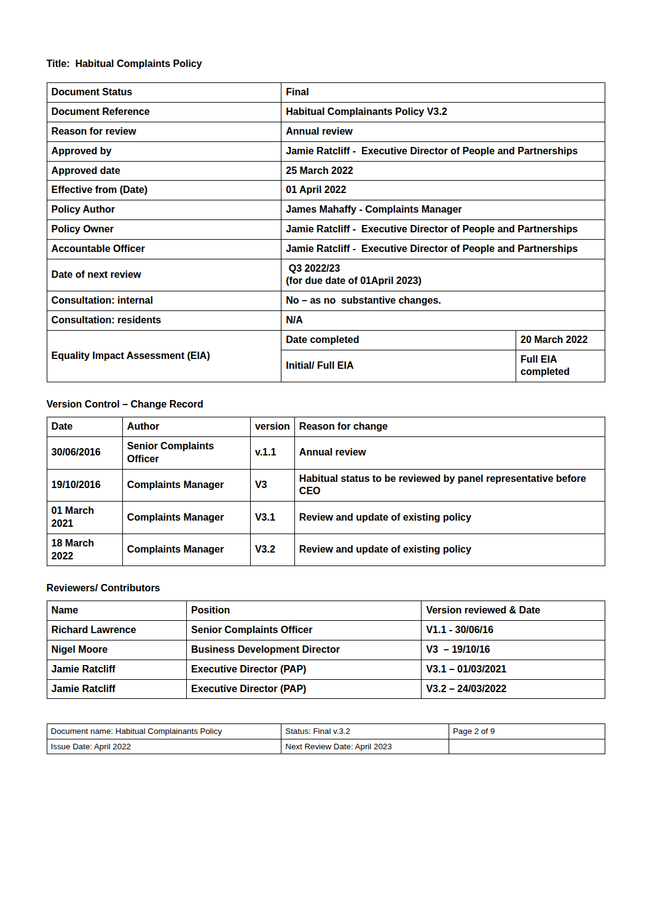Title: Habitual Complaints Policy
| Document Status | Final |
| Document Reference | Habitual Complainants Policy V3.2 |
| Reason for review | Annual review |
| Approved by | Jamie Ratcliff - Executive Director of People and Partnerships |
| Approved date | 25 March 2022 |
| Effective from (Date) | 01 April 2022 |
| Policy Author | James Mahaffy - Complaints Manager |
| Policy Owner | Jamie Ratcliff - Executive Director of People and Partnerships |
| Accountable Officer | Jamie Ratcliff - Executive Director of People and Partnerships |
| Date of next review | Q3 2022/23 (for due date of 01April 2023) |
| Consultation: internal | No – as no substantive changes. |
| Consultation: residents | N/A |
| Equality Impact Assessment (EIA) | Date completed | 20 March 2022 |
| Initial/ Full EIA | Full EIA completed |
Version Control – Change Record
| Date | Author | version | Reason for change |
| --- | --- | --- | --- |
| 30/06/2016 | Senior Complaints Officer | v.1.1 | Annual review |
| 19/10/2016 | Complaints Manager | V3 | Habitual status to be reviewed by panel representative before CEO |
| 01 March 2021 | Complaints Manager | V3.1 | Review and update of existing policy |
| 18 March 2022 | Complaints Manager | V3.2 | Review and update of existing policy |
Reviewers/ Contributors
| Name | Position | Version reviewed & Date |
| --- | --- | --- |
| Richard Lawrence | Senior Complaints Officer | V1.1 - 30/06/16 |
| Nigel Moore | Business Development Director | V3 – 19/10/16 |
| Jamie Ratcliff | Executive Director (PAP) | V3.1 – 01/03/2021 |
| Jamie Ratcliff | Executive Director (PAP) | V3.2 – 24/03/2022 |
| Document name: Habitual Complainants Policy | Status: Final v.3.2 | Page 2 of 9 |
| Issue Date: April 2022 | Next Review Date: April 2023 | |